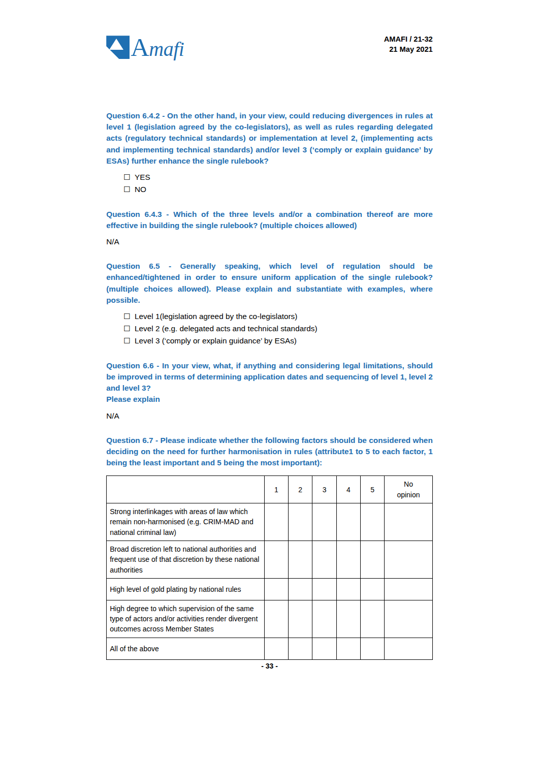Amafi
AMAFI / 21-32
21 May 2021
Question 6.4.2 - On the other hand, in your view, could reducing divergences in rules at level 1 (legislation agreed by the co-legislators), as well as rules regarding delegated acts (regulatory technical standards) or implementation at level 2, (implementing acts and implementing technical standards) and/or level 3 (‘comply or explain guidance’ by ESAs) further enhance the single rulebook?
☐YES
☐NO
Question 6.4.3 - Which of the three levels and/or a combination thereof are more effective in building the single rulebook? (multiple choices allowed)
N/A
Question 6.5 - Generally speaking, which level of regulation should be enhanced/tightened in order to ensure uniform application of the single rulebook? (multiple choices allowed). Please explain and substantiate with examples, where possible.
☐Level 1(legislation agreed by the co-legislators)
☐Level 2 (e.g. delegated acts and technical standards)
☐Level 3 (‘comply or explain guidance’ by ESAs)
Question 6.6 - In your view, what, if anything and considering legal limitations, should be improved in terms of determining application dates and sequencing of level 1, level 2 and level 3?
Please explain
N/A
Question 6.7 - Please indicate whether the following factors should be considered when deciding on the need for further harmonisation in rules (attribute1 to 5 to each factor, 1 being the least important and 5 being the most important):
| | 1 | 2 | 3 | 4 | 5 | No opinion |
| --- | --- | --- | --- | --- | --- | --- |
| Strong interlinkages with areas of law which remain non-harmonised (e.g. CRIM-MAD and national criminal law) | | | | | | |
| Broad discretion left to national authorities and frequent use of that discretion by these national authorities | | | | | | |
| High level of gold plating by national rules | | | | | | |
| High degree to which supervision of the same type of actors and/or activities render divergent outcomes across Member States | | | | | | |
| All of the above | | | | | | |
- 33 -